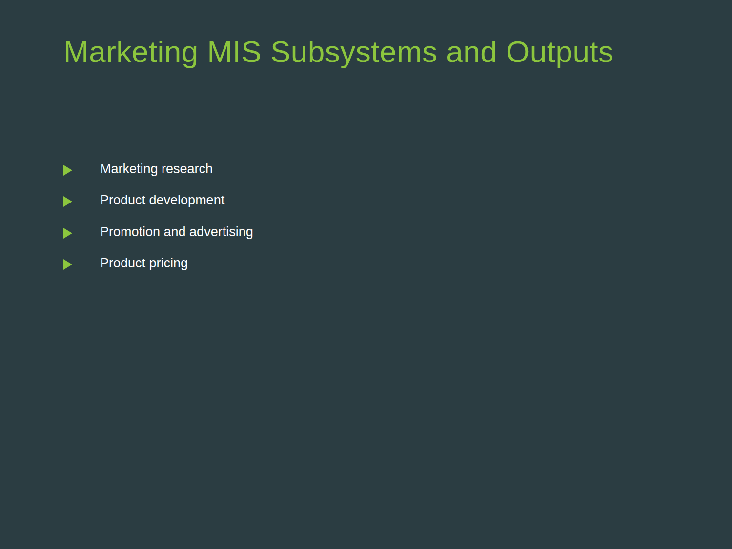Marketing MIS Subsystems and Outputs
Marketing research
Product development
Promotion and advertising
Product pricing